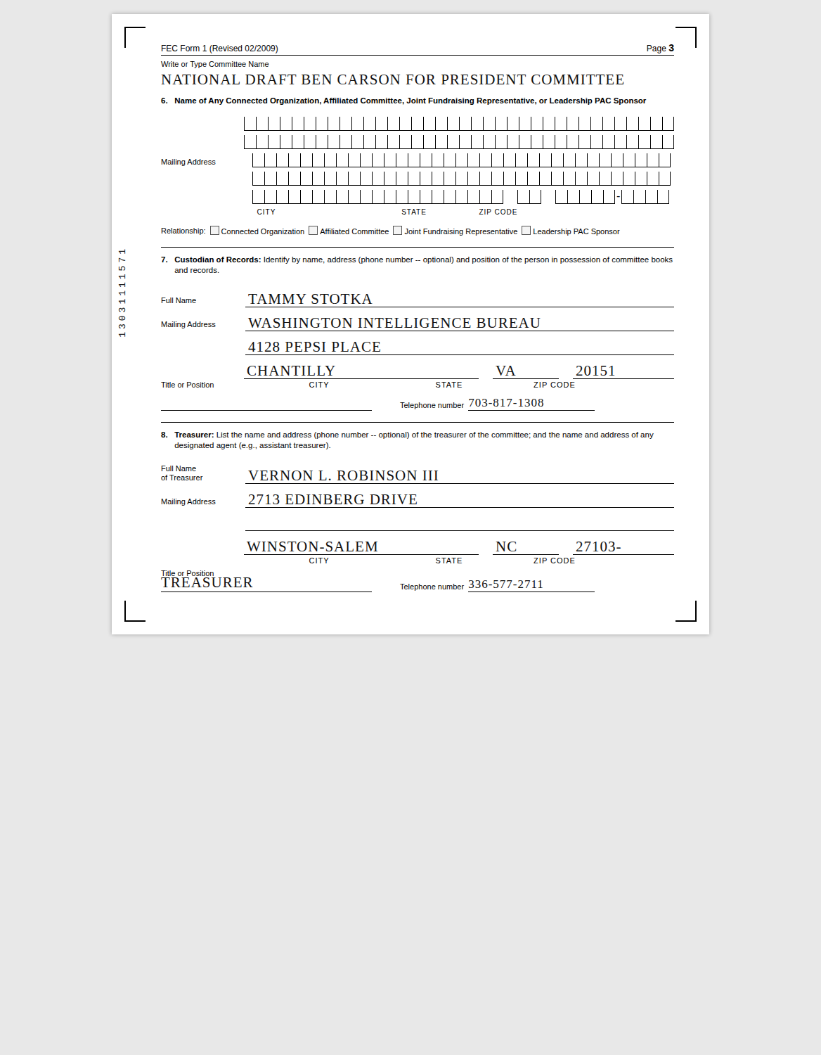13031111571
FEC Form 1 (Revised 02/2009)
Page 3
Write or Type Committee Name
NATIONAL DRAFT BEN CARSON FOR PRESIDENT COMMITTEE
6. Name of Any Connected Organization, Affiliated Committee, Joint Fundraising Representative, or Leadership PAC Sponsor
Mailing Address
-
CITY
STATE
ZIP CODE
Relationship: Connected Organization Affiliated Committee Joint Fundraising Representative Leadership PAC Sponsor
7. Custodian of Records: Identify by name, address (phone number -- optional) and position of the person in possession of committee books and records.
Full Name
TAMMY STOTKA
Mailing Address
WASHINGTON INTELLIGENCE BUREAU
4128 PEPSI PLACE
CHANTILLY
VA
20151
Title or Position
CITY
STATE
ZIP CODE
Telephone number
703-817-1308
8. Treasurer: List the name and address (phone number -- optional) of the treasurer of the committee; and the name and address of any designated agent (e.g., assistant treasurer).
Full Name
of Treasurer
VERNON L. ROBINSON III
Mailing Address
2713 EDINBERG DRIVE
WINSTON-SALEM
NC
27103-
CITY
STATE
ZIP CODE
Title or Position
TREASURER
Telephone number
336-577-2711